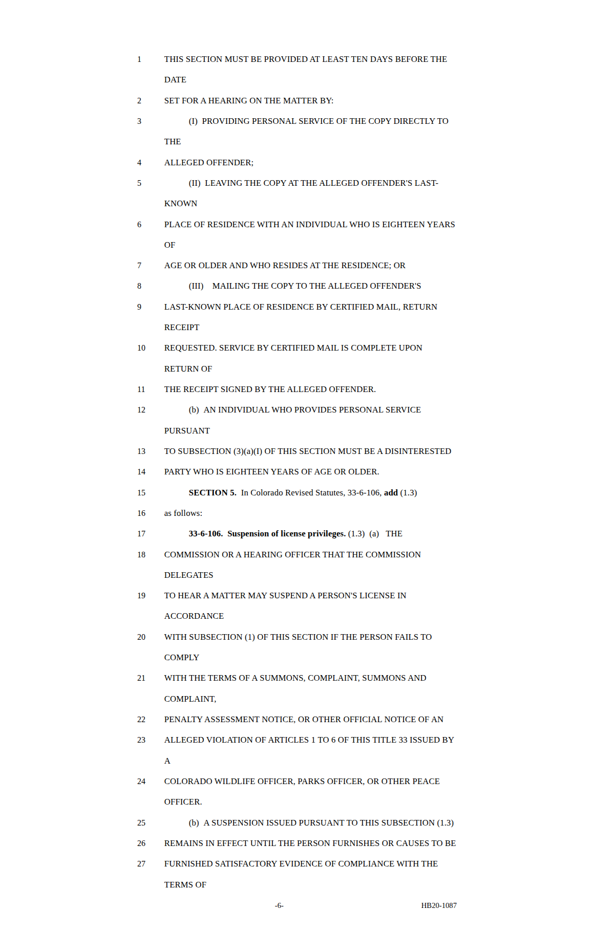1
THIS SECTION MUST BE PROVIDED AT LEAST TEN DAYS BEFORE THE DATE
2
SET FOR A HEARING ON THE MATTER BY:
3
(I) PROVIDING PERSONAL SERVICE OF THE COPY DIRECTLY TO THE
4
ALLEGED OFFENDER;
5
(II) LEAVING THE COPY AT THE ALLEGED OFFENDER'S LAST-KNOWN
6
PLACE OF RESIDENCE WITH AN INDIVIDUAL WHO IS EIGHTEEN YEARS OF
7
AGE OR OLDER AND WHO RESIDES AT THE RESIDENCE; OR
8
(III) MAILING THE COPY TO THE ALLEGED OFFENDER'S
9
LAST-KNOWN PLACE OF RESIDENCE BY CERTIFIED MAIL, RETURN RECEIPT
10
REQUESTED. SERVICE BY CERTIFIED MAIL IS COMPLETE UPON RETURN OF
11
THE RECEIPT SIGNED BY THE ALLEGED OFFENDER.
12
(b) AN INDIVIDUAL WHO PROVIDES PERSONAL SERVICE PURSUANT
13
TO SUBSECTION (3)(a)(I) OF THIS SECTION MUST BE A DISINTERESTED
14
PARTY WHO IS EIGHTEEN YEARS OF AGE OR OLDER.
15
SECTION 5. In Colorado Revised Statutes, 33-6-106, add (1.3)
16
as follows:
17
33-6-106. Suspension of license privileges. (1.3) (a) THE
18
COMMISSION OR A HEARING OFFICER THAT THE COMMISSION DELEGATES
19
TO HEAR A MATTER MAY SUSPEND A PERSON'S LICENSE IN ACCORDANCE
20
WITH SUBSECTION (1) OF THIS SECTION IF THE PERSON FAILS TO COMPLY
21
WITH THE TERMS OF A SUMMONS, COMPLAINT, SUMMONS AND COMPLAINT,
22
PENALTY ASSESSMENT NOTICE, OR OTHER OFFICIAL NOTICE OF AN
23
ALLEGED VIOLATION OF ARTICLES 1 TO 6 OF THIS TITLE 33 ISSUED BY A
24
COLORADO WILDLIFE OFFICER, PARKS OFFICER, OR OTHER PEACE OFFICER.
25
(b) A SUSPENSION ISSUED PURSUANT TO THIS SUBSECTION (1.3)
26
REMAINS IN EFFECT UNTIL THE PERSON FURNISHES OR CAUSES TO BE
27
FURNISHED SATISFACTORY EVIDENCE OF COMPLIANCE WITH THE TERMS OF
-6-
HB20-1087